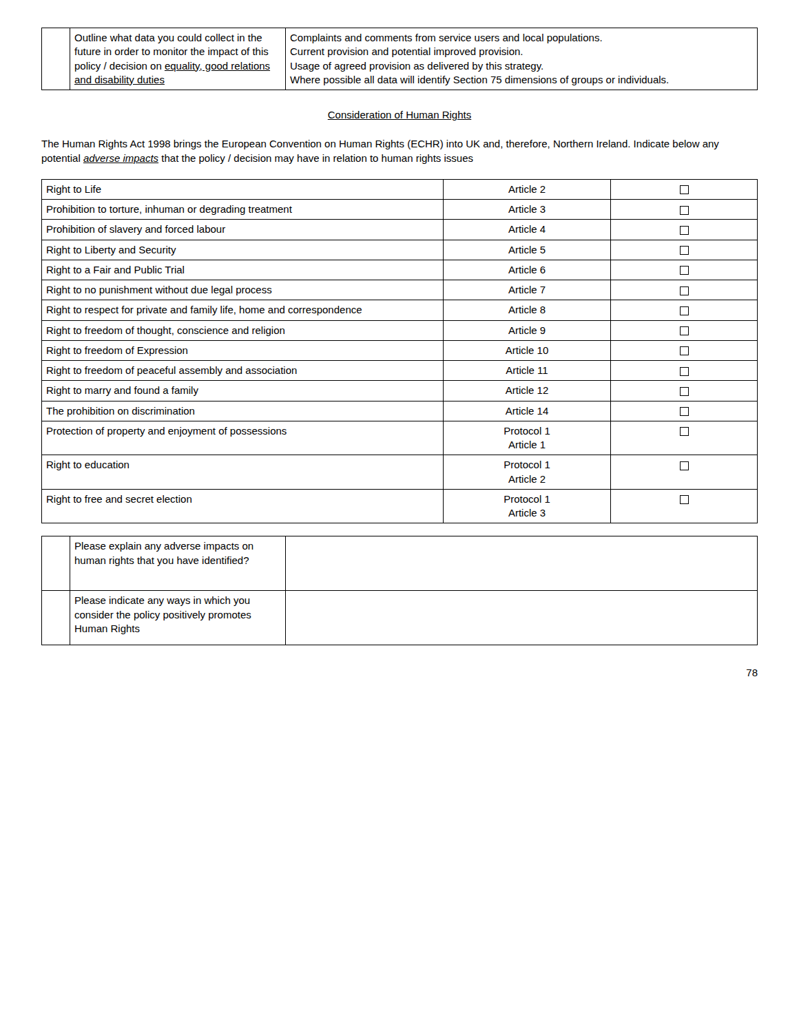| | Outline what data you could collect in the future in order to monitor the impact of this policy / decision on equality, good relations and disability duties | Complaints and comments from service users and local populations. Current provision and potential improved provision. Usage of agreed provision as delivered by this strategy. Where possible all data will identify Section 75 dimensions of groups or individuals. |
Consideration of Human Rights
The Human Rights Act 1998 brings the European Convention on Human Rights (ECHR) into UK and, therefore, Northern Ireland. Indicate below any potential adverse impacts that the policy / decision may have in relation to human rights issues
| Right to Life | Article 2 | |
| Prohibition to torture, inhuman or degrading treatment | Article 3 | |
| Prohibition of slavery and forced labour | Article 4 | |
| Right to Liberty and Security | Article 5 | |
| Right to a Fair and Public Trial | Article 6 | |
| Right to no punishment without due legal process | Article 7 | |
| Right to respect for private and family life, home and correspondence | Article 8 | |
| Right to freedom of thought, conscience and religion | Article 9 | |
| Right to freedom of Expression | Article 10 | |
| Right to freedom of peaceful assembly and association | Article 11 | |
| Right to marry and found a family | Article 12 | |
| The prohibition on discrimination | Article 14 | |
| Protection of property and enjoyment of possessions | Protocol 1 Article 1 | |
| Right to education | Protocol 1 Article 2 | |
| Right to free and secret election | Protocol 1 Article 3 | |
| | Please explain any adverse impacts on human rights that you have identified? | |
| | Please indicate any ways in which you consider the policy positively promotes Human Rights | |
78